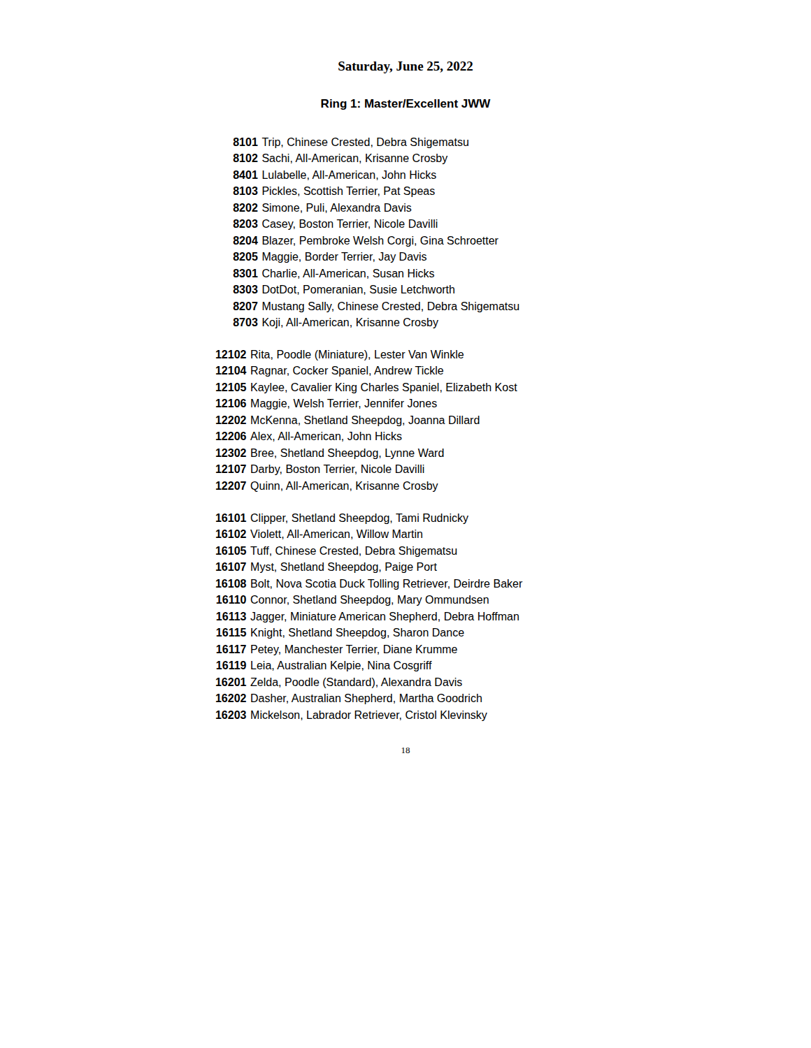Saturday, June 25, 2022
Ring 1: Master/Excellent JWW
8101 Trip, Chinese Crested, Debra Shigematsu
8102 Sachi, All-American, Krisanne Crosby
8401 Lulabelle, All-American, John Hicks
8103 Pickles, Scottish Terrier, Pat Speas
8202 Simone, Puli, Alexandra Davis
8203 Casey, Boston Terrier, Nicole Davilli
8204 Blazer, Pembroke Welsh Corgi, Gina Schroetter
8205 Maggie, Border Terrier, Jay Davis
8301 Charlie, All-American, Susan Hicks
8303 DotDot, Pomeranian, Susie Letchworth
8207 Mustang Sally, Chinese Crested, Debra Shigematsu
8703 Koji, All-American, Krisanne Crosby
12102 Rita, Poodle (Miniature), Lester Van Winkle
12104 Ragnar, Cocker Spaniel, Andrew Tickle
12105 Kaylee, Cavalier King Charles Spaniel, Elizabeth Kost
12106 Maggie, Welsh Terrier, Jennifer Jones
12202 McKenna, Shetland Sheepdog, Joanna Dillard
12206 Alex, All-American, John Hicks
12302 Bree, Shetland Sheepdog, Lynne Ward
12107 Darby, Boston Terrier, Nicole Davilli
12207 Quinn, All-American, Krisanne Crosby
16101 Clipper, Shetland Sheepdog, Tami Rudnicky
16102 Violett, All-American, Willow Martin
16105 Tuff, Chinese Crested, Debra Shigematsu
16107 Myst, Shetland Sheepdog, Paige Port
16108 Bolt, Nova Scotia Duck Tolling Retriever, Deirdre Baker
16110 Connor, Shetland Sheepdog, Mary Ommundsen
16113 Jagger, Miniature American Shepherd, Debra Hoffman
16115 Knight, Shetland Sheepdog, Sharon Dance
16117 Petey, Manchester Terrier, Diane Krumme
16119 Leia, Australian Kelpie, Nina Cosgriff
16201 Zelda, Poodle (Standard), Alexandra Davis
16202 Dasher, Australian Shepherd, Martha Goodrich
16203 Mickelson, Labrador Retriever, Cristol Klevinsky
18